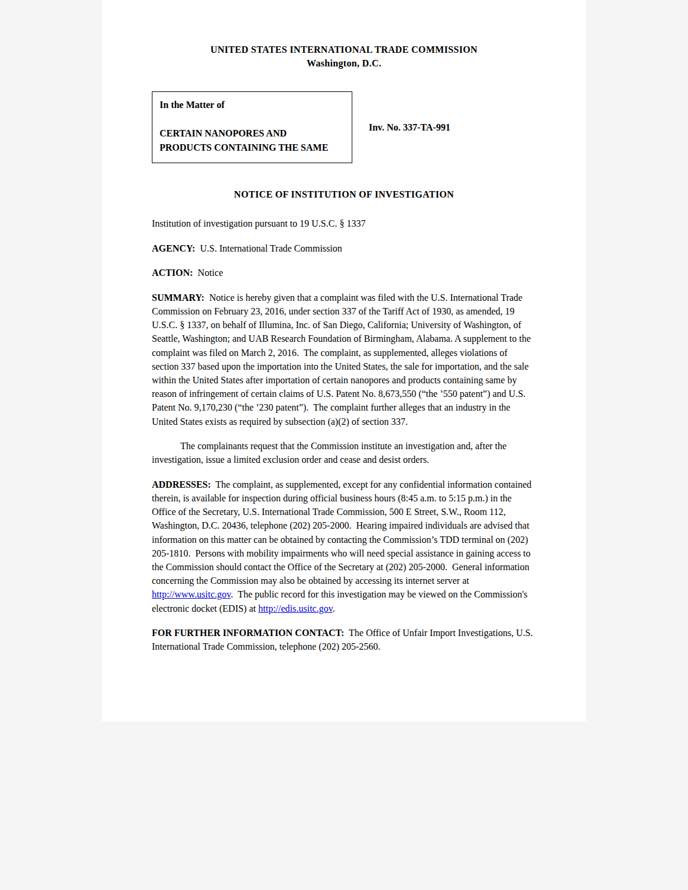United States International Trade Commission
Washington, D.C.
| In the Matter of CERTAIN NANOPORES AND PRODUCTS CONTAINING THE SAME | Inv. No. 337-TA-991 |
Notice of Institution of Investigation
Institution of investigation pursuant to 19 U.S.C. § 1337
AGENCY: U.S. International Trade Commission
ACTION: Notice
SUMMARY: Notice is hereby given that a complaint was filed with the U.S. International Trade Commission on February 23, 2016, under section 337 of the Tariff Act of 1930, as amended, 19 U.S.C. § 1337, on behalf of Illumina, Inc. of San Diego, California; University of Washington, of Seattle, Washington; and UAB Research Foundation of Birmingham, Alabama. A supplement to the complaint was filed on March 2, 2016. The complaint, as supplemented, alleges violations of section 337 based upon the importation into the United States, the sale for importation, and the sale within the United States after importation of certain nanopores and products containing same by reason of infringement of certain claims of U.S. Patent No. 8,673,550 (“the ’550 patent”) and U.S. Patent No. 9,170,230 (“the ’230 patent”). The complaint further alleges that an industry in the United States exists as required by subsection (a)(2) of section 337.
The complainants request that the Commission institute an investigation and, after the investigation, issue a limited exclusion order and cease and desist orders.
ADDRESSES: The complaint, as supplemented, except for any confidential information contained therein, is available for inspection during official business hours (8:45 a.m. to 5:15 p.m.) in the Office of the Secretary, U.S. International Trade Commission, 500 E Street, S.W., Room 112, Washington, D.C. 20436, telephone (202) 205-2000. Hearing impaired individuals are advised that information on this matter can be obtained by contacting the Commission’s TDD terminal on (202) 205-1810. Persons with mobility impairments who will need special assistance in gaining access to the Commission should contact the Office of the Secretary at (202) 205-2000. General information concerning the Commission may also be obtained by accessing its internet server at http://www.usitc.gov. The public record for this investigation may be viewed on the Commission's electronic docket (EDIS) at http://edis.usitc.gov.
FOR FURTHER INFORMATION CONTACT: The Office of Unfair Import Investigations, U.S. International Trade Commission, telephone (202) 205-2560.